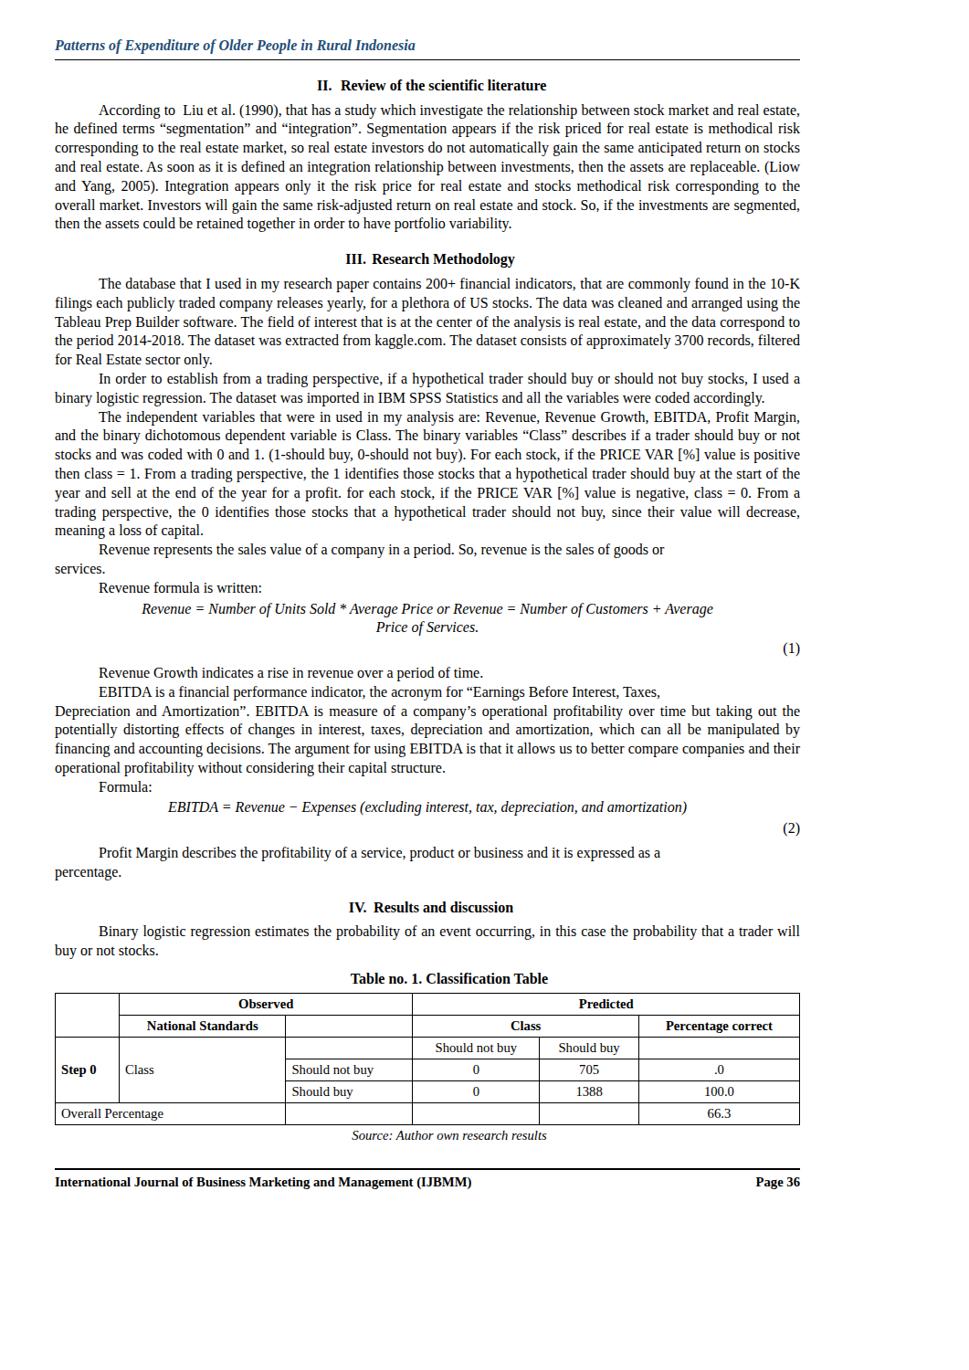Patterns of Expenditure of Older People in Rural Indonesia
II. Review of the scientific literature
According to Liu et al. (1990), that has a study which investigate the relationship between stock market and real estate, he defined terms “segmentation” and “integration”. Segmentation appears if the risk priced for real estate is methodical risk corresponding to the real estate market, so real estate investors do not automatically gain the same anticipated return on stocks and real estate. As soon as it is defined an integration relationship between investments, then the assets are replaceable. (Liow and Yang, 2005). Integration appears only it the risk price for real estate and stocks methodical risk corresponding to the overall market. Investors will gain the same risk-adjusted return on real estate and stock. So, if the investments are segmented, then the assets could be retained together in order to have portfolio variability.
III. Research Methodology
The database that I used in my research paper contains 200+ financial indicators, that are commonly found in the 10-K filings each publicly traded company releases yearly, for a plethora of US stocks. The data was cleaned and arranged using the Tableau Prep Builder software. The field of interest that is at the center of the analysis is real estate, and the data correspond to the period 2014-2018. The dataset was extracted from kaggle.com. The dataset consists of approximately 3700 records, filtered for Real Estate sector only.
In order to establish from a trading perspective, if a hypothetical trader should buy or should not buy stocks, I used a binary logistic regression. The dataset was imported in IBM SPSS Statistics and all the variables were coded accordingly.
The independent variables that were in used in my analysis are: Revenue, Revenue Growth, EBITDA, Profit Margin, and the binary dichotomous dependent variable is Class. The binary variables “Class” describes if a trader should buy or not stocks and was coded with 0 and 1. (1-should buy, 0-should not buy). For each stock, if the PRICE VAR [%] value is positive then class = 1. From a trading perspective, the 1 identifies those stocks that a hypothetical trader should buy at the start of the year and sell at the end of the year for a profit. for each stock, if the PRICE VAR [%] value is negative, class = 0. From a trading perspective, the 0 identifies those stocks that a hypothetical trader should not buy, since their value will decrease, meaning a loss of capital.
Revenue represents the sales value of a company in a period. So, revenue is the sales of goods or
services.
Revenue formula is written:
Revenue = Number of Units Sold * Average Price or Revenue = Number of Customers + Average
Price of Services.
(1)
Revenue Growth indicates a rise in revenue over a period of time.
EBITDA is a financial performance indicator, the acronym for “Earnings Before Interest, Taxes,
Depreciation and Amortization”. EBITDA is measure of a company’s operational profitability over time but taking out the potentially distorting effects of changes in interest, taxes, depreciation and amortization, which can all be manipulated by financing and accounting decisions. The argument for using EBITDA is that it allows us to better compare companies and their operational profitability without considering their capital structure.
Formula:
EBITDA = Revenue − Expenses (excluding interest, tax, depreciation, and amortization)
(2)
Profit Margin describes the profitability of a service, product or business and it is expressed as a
percentage.
IV. Results and discussion
Binary logistic regression estimates the probability of an event occurring, in this case the probability that a trader will buy or not stocks.
Table no. 1. Classification Table
| | Observed | Predicted |
| National Standards | | Class | Percentage correct |
| Step 0 | Class | | Should not buy | Should buy | |
| Should not buy | 0 | 705 | .0 |
| Should buy | 0 | 1388 | 100.0 |
| Overall Percentage | | | | 66.3 |
Source: Author own research results
International Journal of Business Marketing and Management (IJBMM) Page 36